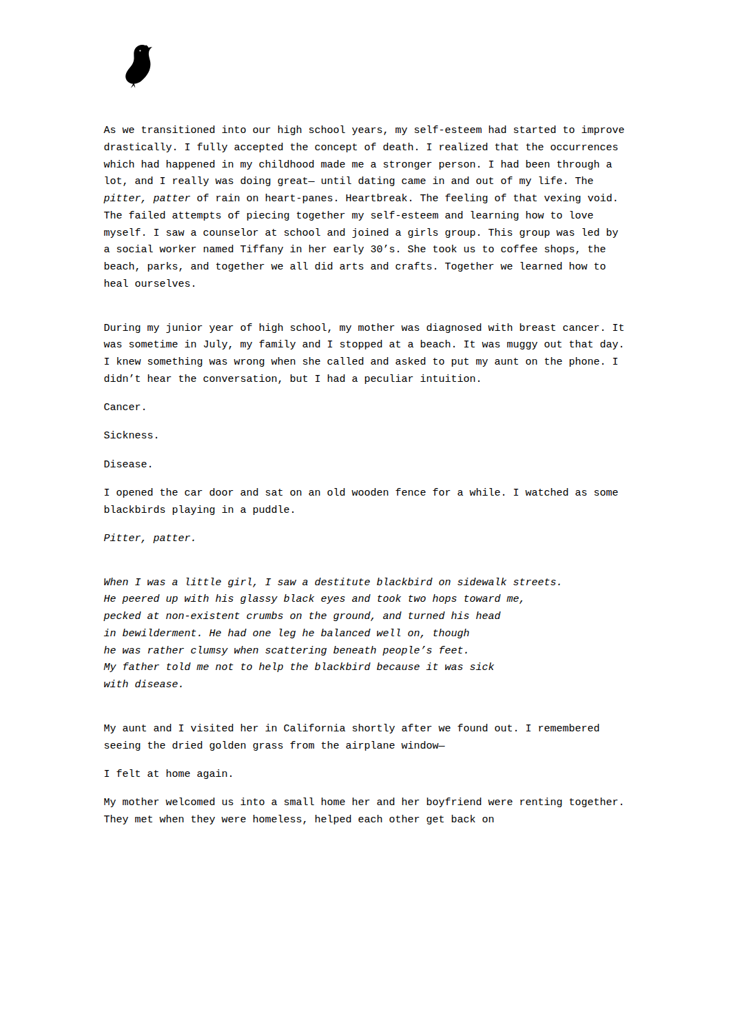As we transitioned into our high school years, my self-esteem had started to improve drastically. I fully accepted the concept of death. I realized that the occurrences which had happened in my childhood made me a stronger person. I had been through a lot, and I really was doing great— until dating came in and out of my life. The pitter, patter of rain on heart-panes. Heartbreak. The feeling of that vexing void. The failed attempts of piecing together my self-esteem and learning how to love myself. I saw a counselor at school and joined a girls group. This group was led by a social worker named Tiffany in her early 30’s. She took us to coffee shops, the beach, parks, and together we all did arts and crafts. Together we learned how to heal ourselves.
During my junior year of high school, my mother was diagnosed with breast cancer. It was sometime in July, my family and I stopped at a beach. It was muggy out that day. I knew something was wrong when she called and asked to put my aunt on the phone. I didn’t hear the conversation, but I had a peculiar intuition.
Cancer.
Sickness.
Disease.
I opened the car door and sat on an old wooden fence for a while. I watched as some blackbirds playing in a puddle.
Pitter, patter.
When I was a little girl, I saw a destitute blackbird on sidewalk streets.
He peered up with his glassy black eyes and took two hops toward me,
pecked at non-existent crumbs on the ground, and turned his head
in bewilderment. He had one leg he balanced well on, though
he was rather clumsy when scattering beneath people’s feet.
My father told me not to help the blackbird because it was sick
with disease.
My aunt and I visited her in California shortly after we found out. I remembered seeing the dried golden grass from the airplane window—
I felt at home again.
My mother welcomed us into a small home her and her boyfriend were renting together. They met when they were homeless, helped each other get back on